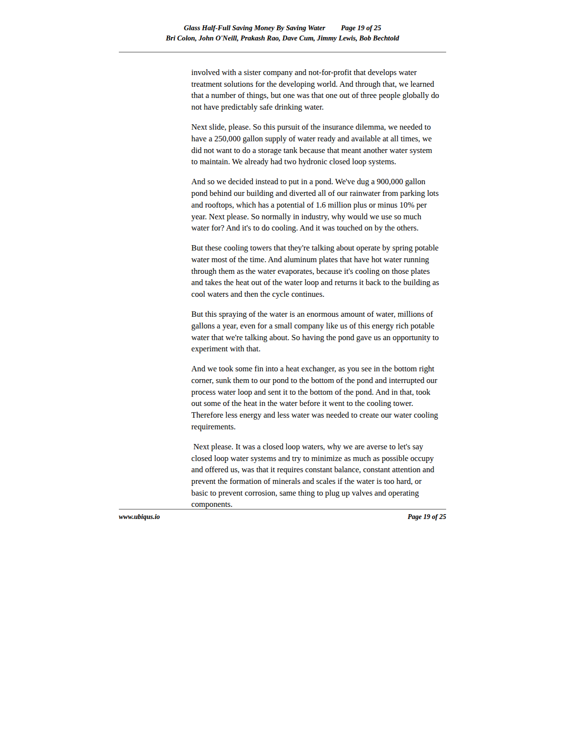Glass Half-Full Saving Money By Saving Water Page 19 of 25
Bri Colon, John O'Neill, Prakash Rao, Dave Cum, Jimmy Lewis, Bob Bechtold
involved with a sister company and not-for-profit that develops water treatment solutions for the developing world. And through that, we learned that a number of things, but one was that one out of three people globally do not have predictably safe drinking water.
Next slide, please. So this pursuit of the insurance dilemma, we needed to have a 250,000 gallon supply of water ready and available at all times, we did not want to do a storage tank because that meant another water system to maintain. We already had two hydronic closed loop systems.
And so we decided instead to put in a pond. We've dug a 900,000 gallon pond behind our building and diverted all of our rainwater from parking lots and rooftops, which has a potential of 1.6 million plus or minus 10% per year. Next please. So normally in industry, why would we use so much water for? And it's to do cooling. And it was touched on by the others.
But these cooling towers that they're talking about operate by spring potable water most of the time. And aluminum plates that have hot water running through them as the water evaporates, because it's cooling on those plates and takes the heat out of the water loop and returns it back to the building as cool waters and then the cycle continues.
But this spraying of the water is an enormous amount of water, millions of gallons a year, even for a small company like us of this energy rich potable water that we're talking about. So having the pond gave us an opportunity to experiment with that.
And we took some fin into a heat exchanger, as you see in the bottom right corner, sunk them to our pond to the bottom of the pond and interrupted our process water loop and sent it to the bottom of the pond. And in that, took out some of the heat in the water before it went to the cooling tower. Therefore less energy and less water was needed to create our water cooling requirements.
Next please. It was a closed loop waters, why we are averse to let's say closed loop water systems and try to minimize as much as possible occupy and offered us, was that it requires constant balance, constant attention and prevent the formation of minerals and scales if the water is too hard, or basic to prevent corrosion, same thing to plug up valves and operating components.
www.ubiqus.io Page 19 of 25